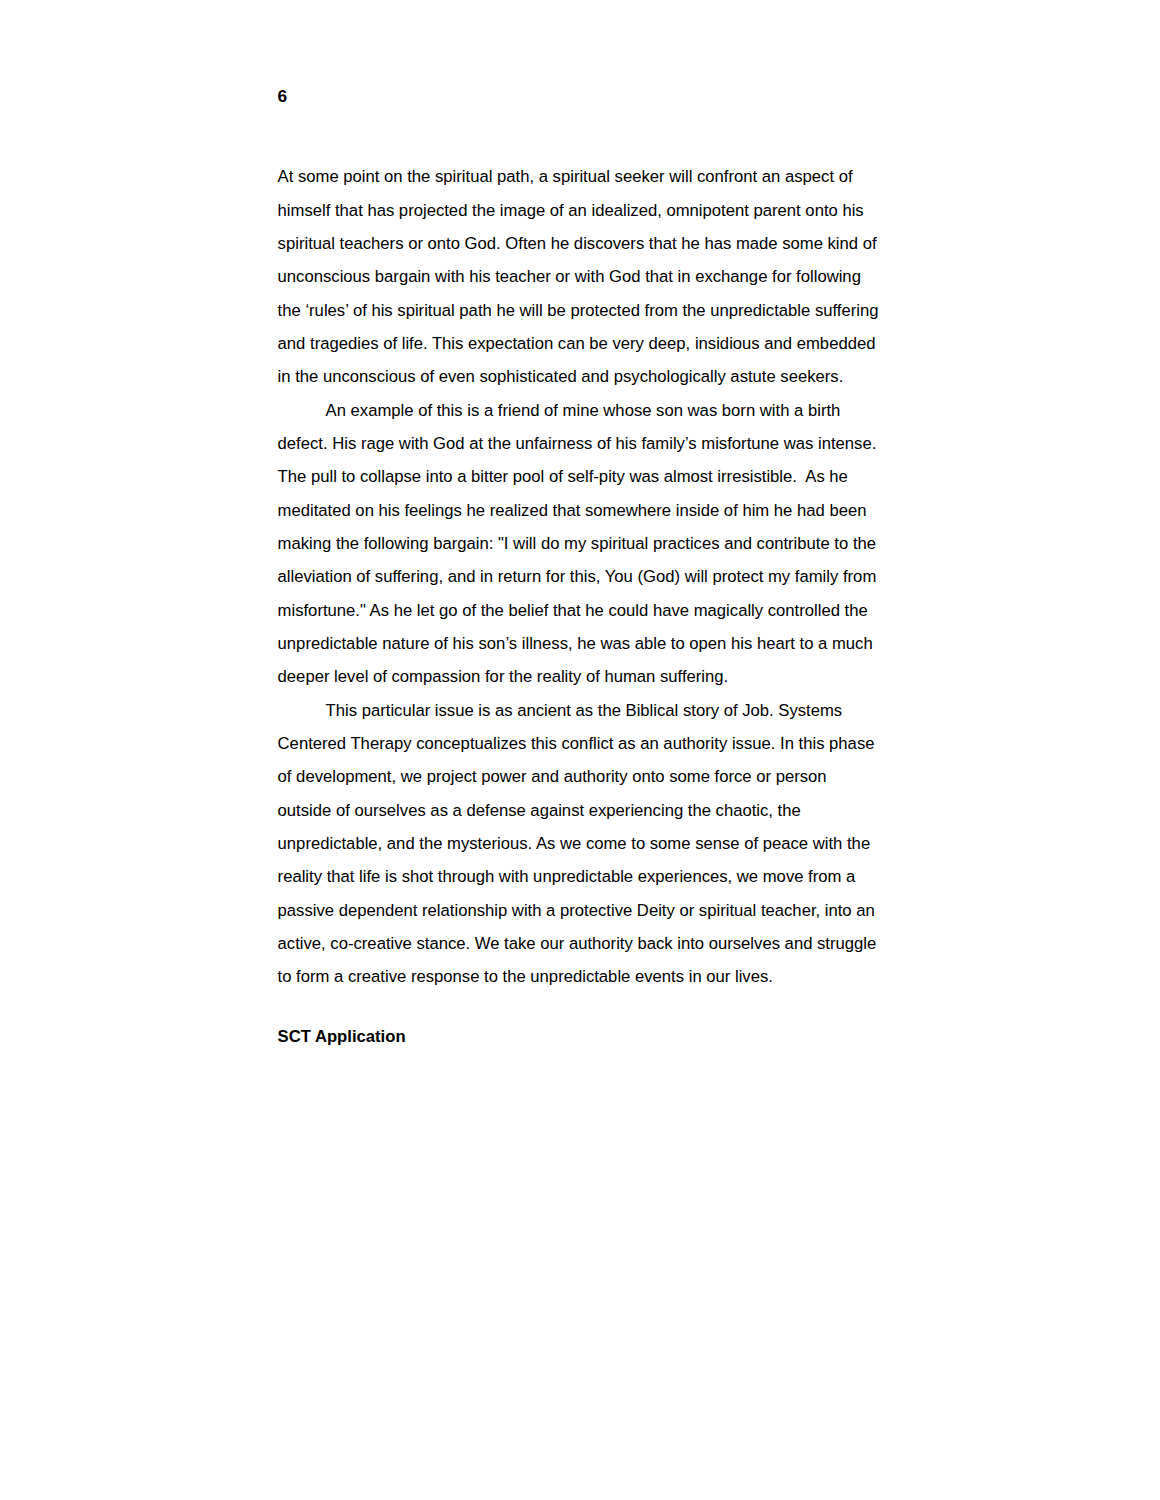6
At some point on the spiritual path, a spiritual seeker will confront an aspect of himself that has projected the image of an idealized, omnipotent parent onto his spiritual teachers or onto God. Often he discovers that he has made some kind of unconscious bargain with his teacher or with God that in exchange for following the ‘rules’ of his spiritual path he will be protected from the unpredictable suffering and tragedies of life. This expectation can be very deep, insidious and embedded in the unconscious of even sophisticated and psychologically astute seekers.
An example of this is a friend of mine whose son was born with a birth defect. His rage with God at the unfairness of his family’s misfortune was intense. The pull to collapse into a bitter pool of self-pity was almost irresistible. As he meditated on his feelings he realized that somewhere inside of him he had been making the following bargain: "I will do my spiritual practices and contribute to the alleviation of suffering, and in return for this, You (God) will protect my family from misfortune." As he let go of the belief that he could have magically controlled the unpredictable nature of his son’s illness, he was able to open his heart to a much deeper level of compassion for the reality of human suffering.
This particular issue is as ancient as the Biblical story of Job. Systems Centered Therapy conceptualizes this conflict as an authority issue. In this phase of development, we project power and authority onto some force or person outside of ourselves as a defense against experiencing the chaotic, the unpredictable, and the mysterious. As we come to some sense of peace with the reality that life is shot through with unpredictable experiences, we move from a passive dependent relationship with a protective Deity or spiritual teacher, into an active, co-creative stance. We take our authority back into ourselves and struggle to form a creative response to the unpredictable events in our lives.
SCT Application